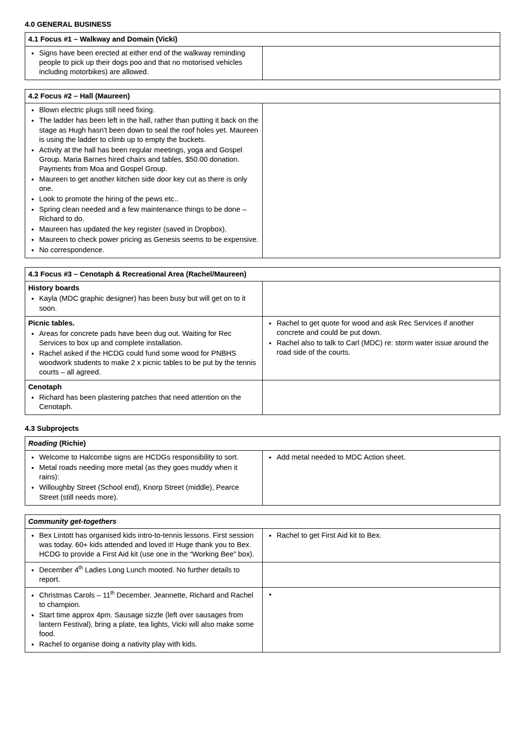4.0 GENERAL BUSINESS
| 4.1 Focus #1 – Walkway and Domain (Vicki) |
| Signs have been erected at either end of the walkway reminding people to pick up their dogs poo and that no motorised vehicles including motorbikes) are allowed. | |
| 4.2 Focus #2 – Hall (Maureen) |
| Blown electric plugs still need fixing. The ladder has been left in the hall, rather than putting it back on the stage as Hugh hasn't been down to seal the roof holes yet. Maureen is using the ladder to climb up to empty the buckets. Activity at the hall has been regular meetings, yoga and Gospel Group. Maria Barnes hired chairs and tables, $50.00 donation. Payments from Moa and Gospel Group. Maureen to get another kitchen side door key cut as there is only one. Look to promote the hiring of the pews etc.. Spring clean needed and a few maintenance things to be done – Richard to do. Maureen has updated the key register (saved in Dropbox). Maureen to check power pricing as Genesis seems to be expensive. No correspondence. | |
| 4.3 Focus #3 – Cenotaph & Recreational Area (Rachel/Maureen) |
| History boards Kayla (MDC graphic designer) has been busy but will get on to it soon. | |
| Picnic tables. Areas for concrete pads have been dug out. Waiting for Rec Services to box up and complete installation. Rachel asked if the HCDG could fund some wood for PNBHS woodwork students to make 2 x picnic tables to be put by the tennis courts – all agreed. | Rachel to get quote for wood and ask Rec Services if another concrete and could be put down. Rachel also to talk to Carl (MDC) re: storm water issue around the road side of the courts. |
| Cenotaph Richard has been plastering patches that need attention on the Cenotaph. | |
4.3 Subprojects
| Roading (Richie) |
| Welcome to Halcombe signs are HCDGs responsibility to sort. Metal roads needing more metal (as they goes muddy when it rains): Willoughby Street (School end), Knorp Street (middle), Pearce Street (still needs more). | Add metal needed to MDC Action sheet. |
| Community get-togethers |
| Bex Lintott has organised kids intro-to-tennis lessons. First session was today. 60+ kids attended and loved it! Huge thank you to Bex. HCDG to provide a First Aid kit (use one in the “Working Bee” box). | Rachel to get First Aid kit to Bex. |
| December 4 th Ladies Long Lunch mooted. No further details to report. | |
| Christmas Carols – 11 th December. Jeannette, Richard and Rachel to champion. Start time approx 4pm. Sausage sizzle (left over sausages from lantern Festival), bring a plate, tea lights, Vicki will also make some food. Rachel to organise doing a nativity play with kids. | |